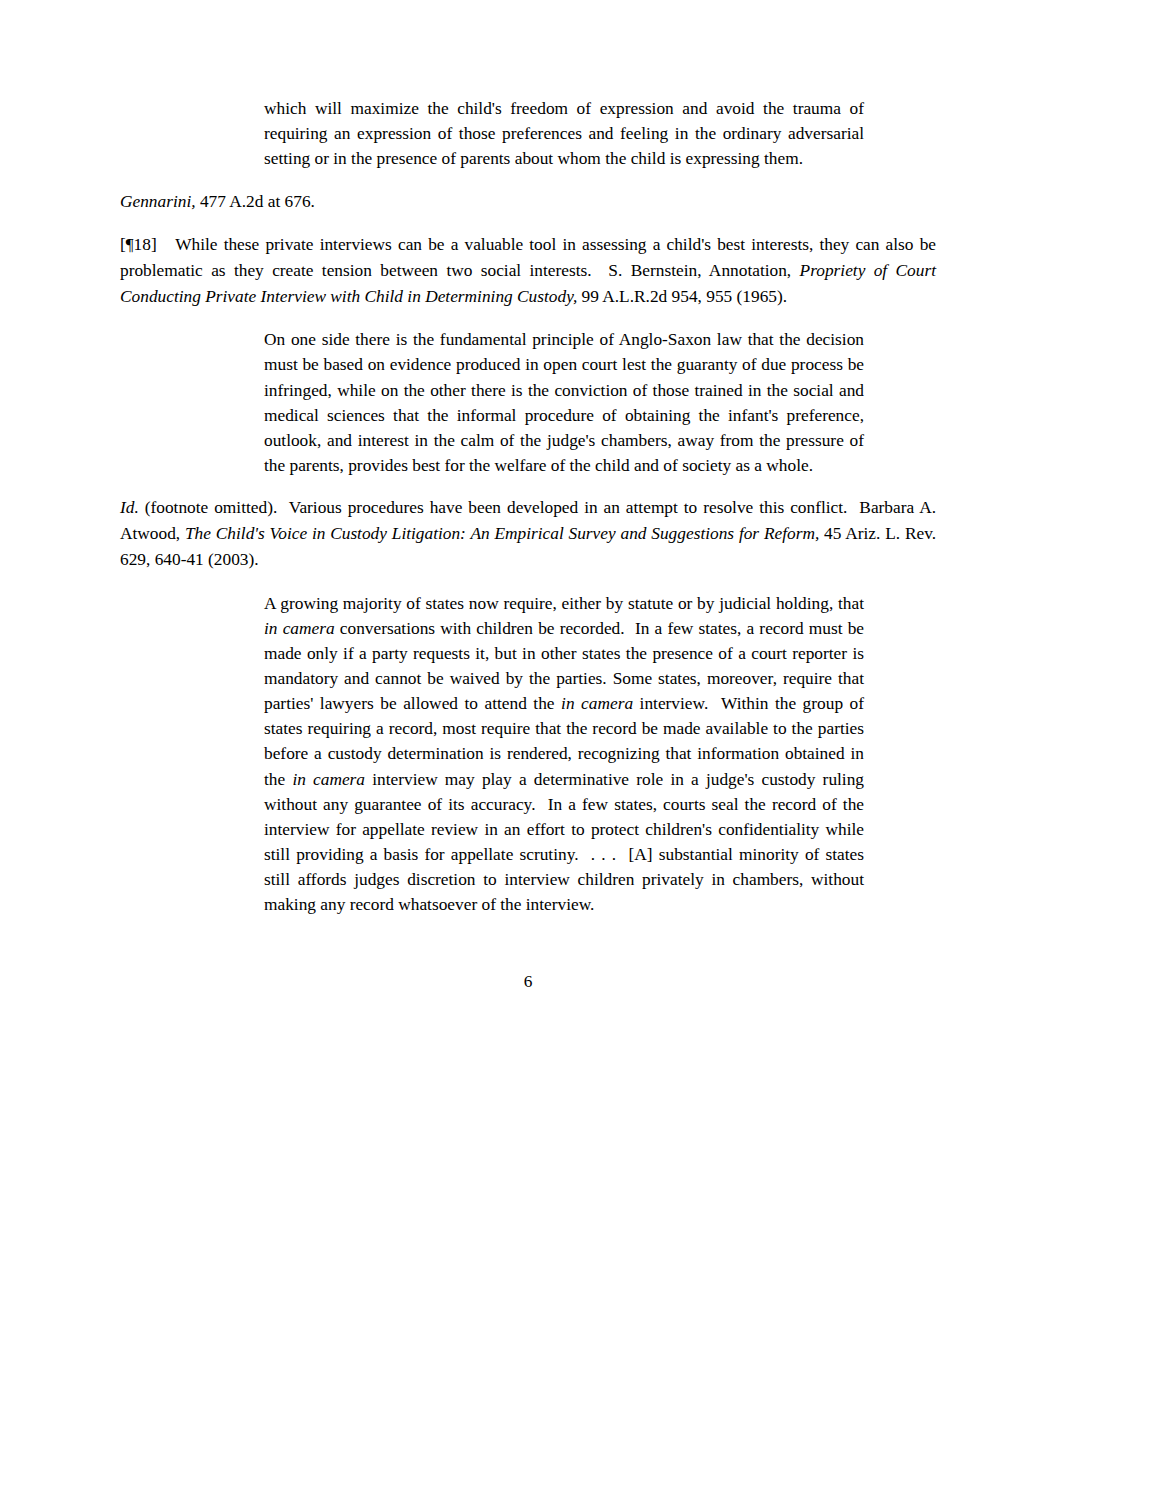which will maximize the child's freedom of expression and avoid the trauma of requiring an expression of those preferences and feeling in the ordinary adversarial setting or in the presence of parents about whom the child is expressing them.
Gennarini, 477 A.2d at 676.
[¶18] While these private interviews can be a valuable tool in assessing a child's best interests, they can also be problematic as they create tension between two social interests. S. Bernstein, Annotation, Propriety of Court Conducting Private Interview with Child in Determining Custody, 99 A.L.R.2d 954, 955 (1965).
On one side there is the fundamental principle of Anglo-Saxon law that the decision must be based on evidence produced in open court lest the guaranty of due process be infringed, while on the other there is the conviction of those trained in the social and medical sciences that the informal procedure of obtaining the infant's preference, outlook, and interest in the calm of the judge's chambers, away from the pressure of the parents, provides best for the welfare of the child and of society as a whole.
Id. (footnote omitted). Various procedures have been developed in an attempt to resolve this conflict. Barbara A. Atwood, The Child's Voice in Custody Litigation: An Empirical Survey and Suggestions for Reform, 45 Ariz. L. Rev. 629, 640-41 (2003).
A growing majority of states now require, either by statute or by judicial holding, that in camera conversations with children be recorded. In a few states, a record must be made only if a party requests it, but in other states the presence of a court reporter is mandatory and cannot be waived by the parties. Some states, moreover, require that parties' lawyers be allowed to attend the in camera interview. Within the group of states requiring a record, most require that the record be made available to the parties before a custody determination is rendered, recognizing that information obtained in the in camera interview may play a determinative role in a judge's custody ruling without any guarantee of its accuracy. In a few states, courts seal the record of the interview for appellate review in an effort to protect children's confidentiality while still providing a basis for appellate scrutiny. . . . [A] substantial minority of states still affords judges discretion to interview children privately in chambers, without making any record whatsoever of the interview.
6